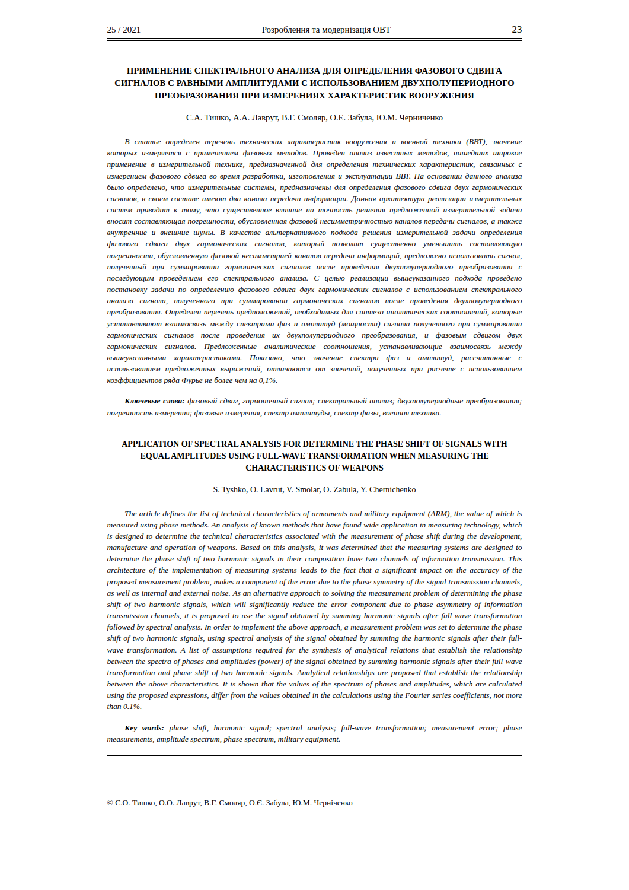25 / 2021
Розроблення та модернізація ОВТ
23
Применение спектрального анализа для определения фазового сдвига сигналов с равными амплитудами с использованием двухполупериодного преобразования при измерениях характеристик вооружения
С.А. Тишко, А.А. Лаврут, В.Г. Смоляр, О.Е. Забула, Ю.М. Черниченко
В статье определен перечень технических характеристик вооружения и военной техники (ВВТ), значение которых измеряется с применением фазовых методов. Проведен анализ известных методов, нашедших широкое применение в измерительной технике, предназначенной для определения технических характеристик, связанных с измерением фазового сдвига во время разработки, изготовления и эксплуатации ВВТ. На основании данного анализа было определено, что измерительные системы, предназначены для определения фазового сдвига двух гармонических сигналов, в своем составе имеют два канала передачи информации. Данная архитектура реализации измерительных систем приводит к тому, что существенное влияние на точность решения предложенной измерительной задачи вносит составляющая погрешности, обусловленная фазовой несимметричностью каналов передачи сигналов, а также внутренние и внешние шумы. В качестве альтернативного подхода решения измерительной задачи определения фазового сдвига двух гармонических сигналов, который позволит существенно уменьшить составляющую погрешности, обусловленную фазовой несимметрией каналов передачи информаций, предложено использовать сигнал, полученный при суммировании гармонических сигналов после проведения двухполупериодного преобразования с последующим проведением его спектрального анализа. С целью реализации вышеуказанного подхода проведено постановку задачи по определению фазового сдвига двух гармонических сигналов с использованием спектрального анализа сигнала, полученного при суммировании гармонических сигналов после проведения двухполупериодного преобразования. Определен перечень предположений, необходимых для синтеза аналитических соотношений, которые устанавливают взаимосвязь между спектрами фаз и амплитуд (мощности) сигнала полученного при суммировании гармонических сигналов после проведения их двухполупериодного преобразования, и фазовым сдвигом двух гармонических сигналов. Предложенные аналитические соотношения, устанавливающие взаимосвязь между вышеуказанными характеристиками. Показано, что значение спектра фаз и амплитуд, рассчитанные с использованием предложенных выражений, отличаются от значений, полученных при расчете с использованием коэффициентов ряда Фурье не более чем на 0,1%.
Ключевые слова: фазовый сдвиг, гармоничный сигнал; спектральный анализ; двухполупериодные преобразования; погрешность измерения; фазовые измерения, спектр амплитуды, спектр фазы, военная техника.
Application of spectral analysis for determine the phase shift of signals with equal amplitudes using full-wave transformation when measuring the characteristics of weapons
S. Tyshko, O. Lavrut, V. Smolar, O. Zabula, Y. Chernichenko
The article defines the list of technical characteristics of armaments and military equipment (ARM), the value of which is measured using phase methods. An analysis of known methods that have found wide application in measuring technology, which is designed to determine the technical characteristics associated with the measurement of phase shift during the development, manufacture and operation of weapons. Based on this analysis, it was determined that the measuring systems are designed to determine the phase shift of two harmonic signals in their composition have two channels of information transmission. This architecture of the implementation of measuring systems leads to the fact that a significant impact on the accuracy of the proposed measurement problem, makes a component of the error due to the phase symmetry of the signal transmission channels, as well as internal and external noise. As an alternative approach to solving the measurement problem of determining the phase shift of two harmonic signals, which will significantly reduce the error component due to phase asymmetry of information transmission channels, it is proposed to use the signal obtained by summing harmonic signals after full-wave transformation followed by spectral analysis. In order to implement the above approach, a measurement problem was set to determine the phase shift of two harmonic signals, using spectral analysis of the signal obtained by summing the harmonic signals after their full-wave transformation. A list of assumptions required for the synthesis of analytical relations that establish the relationship between the spectra of phases and amplitudes (power) of the signal obtained by summing harmonic signals after their full-wave transformation and phase shift of two harmonic signals. Analytical relationships are proposed that establish the relationship between the above characteristics. It is shown that the values of the spectrum of phases and amplitudes, which are calculated using the proposed expressions, differ from the values obtained in the calculations using the Fourier series coefficients, not more than 0.1%.
Key words: phase shift, harmonic signal; spectral analysis; full-wave transformation; measurement error; phase measurements, amplitude spectrum, phase spectrum, military equipment.
© С.О. Тишко, О.О. Лаврут, В.Г. Смоляр, О.Є. Забула, Ю.М. Черніченко